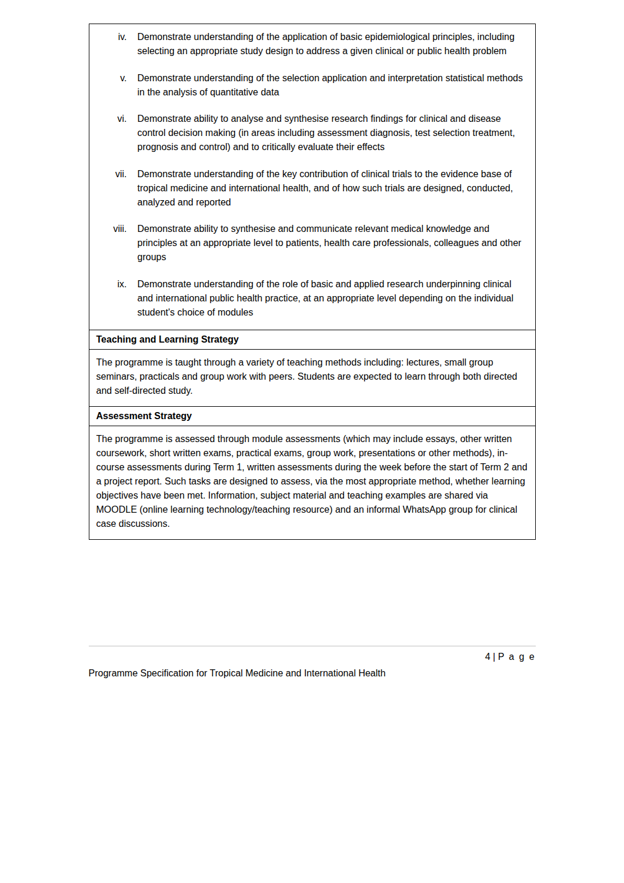| iv. Demonstrate understanding of the application of basic epidemiological principles, including selecting an appropriate study design to address a given clinical or public health problem v. Demonstrate understanding of the selection application and interpretation statistical methods in the analysis of quantitative data vi. Demonstrate ability to analyse and synthesise research findings for clinical and disease control decision making (in areas including assessment diagnosis, test selection treatment, prognosis and control) and to critically evaluate their effects vii. Demonstrate understanding of the key contribution of clinical trials to the evidence base of tropical medicine and international health, and of how such trials are designed, conducted, analyzed and reported viii. Demonstrate ability to synthesise and communicate relevant medical knowledge and principles at an appropriate level to patients, health care professionals, colleagues and other groups ix. Demonstrate understanding of the role of basic and applied research underpinning clinical and international public health practice, at an appropriate level depending on the individual student's choice of modules |
| Teaching and Learning Strategy |
| The programme is taught through a variety of teaching methods including: lectures, small group seminars, practicals and group work with peers. Students are expected to learn through both directed and self-directed study. |
| Assessment Strategy |
| The programme is assessed through module assessments (which may include essays, other written coursework, short written exams, practical exams, group work, presentations or other methods), in-course assessments during Term 1, written assessments during the week before the start of Term 2 and a project report. Such tasks are designed to assess, via the most appropriate method, whether learning objectives have been met. Information, subject material and teaching examples are shared via MOODLE (online learning technology/teaching resource) and an informal WhatsApp group for clinical case discussions. |
4 | P a g e
Programme Specification for Tropical Medicine and International Health